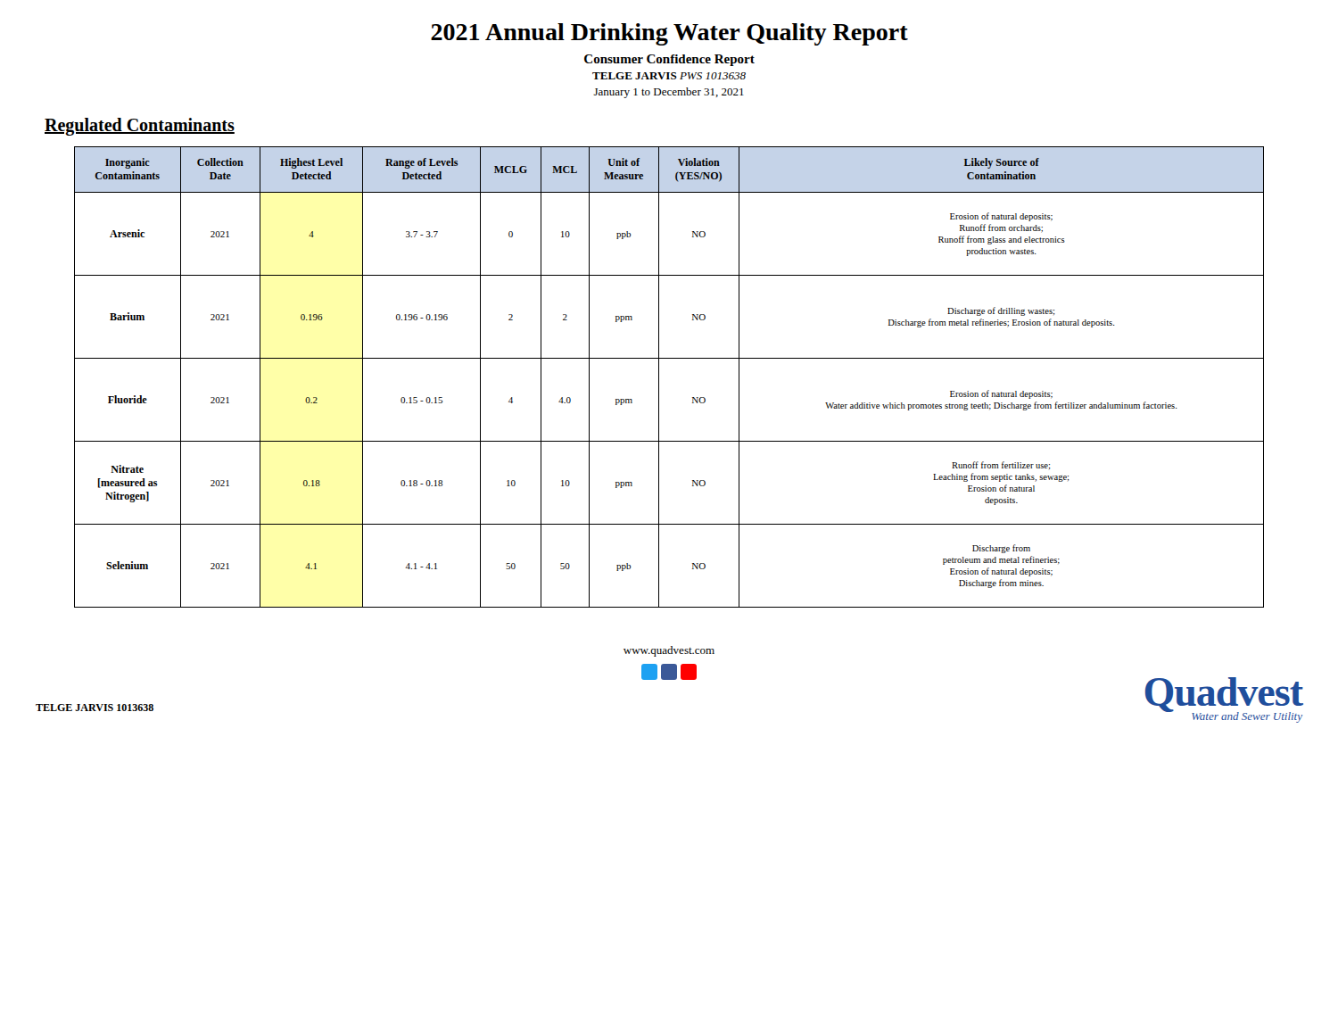2021 Annual Drinking Water Quality Report
Consumer Confidence Report
TELGE JARVIS PWS 1013638
January 1 to December 31, 2021
Regulated Contaminants
| Inorganic Contaminants | Collection Date | Highest Level Detected | Range of Levels Detected | MCLG | MCL | Unit of Measure | Violation (YES/NO) | Likely Source of Contamination |
| --- | --- | --- | --- | --- | --- | --- | --- | --- |
| Arsenic | 2021 | 4 | 3.7 - 3.7 | 0 | 10 | ppb | NO | Erosion of natural deposits; Runoff from orchards; Runoff from glass and electronics production wastes. |
| Barium | 2021 | 0.196 | 0.196 - 0.196 | 2 | 2 | ppm | NO | Discharge of drilling wastes; Discharge from metal refineries; Erosion of natural deposits. |
| Fluoride | 2021 | 0.2 | 0.15 - 0.15 | 4 | 4.0 | ppm | NO | Erosion of natural deposits; Water additive which promotes strong teeth; Discharge from fertilizer andaluminum factories. |
| Nitrate [measured as Nitrogen] | 2021 | 0.18 | 0.18 - 0.18 | 10 | 10 | ppm | NO | Runoff from fertilizer use; Leaching from septic tanks, sewage; Erosion of natural deposits. |
| Selenium | 2021 | 4.1 | 4.1 - 4.1 | 50 | 50 | ppb | NO | Discharge from petroleum and metal refineries; Erosion of natural deposits; Discharge from mines. |
TELGE JARVIS 1013638
www.quadvest.com
Quadvest
Water and Sewer Utility